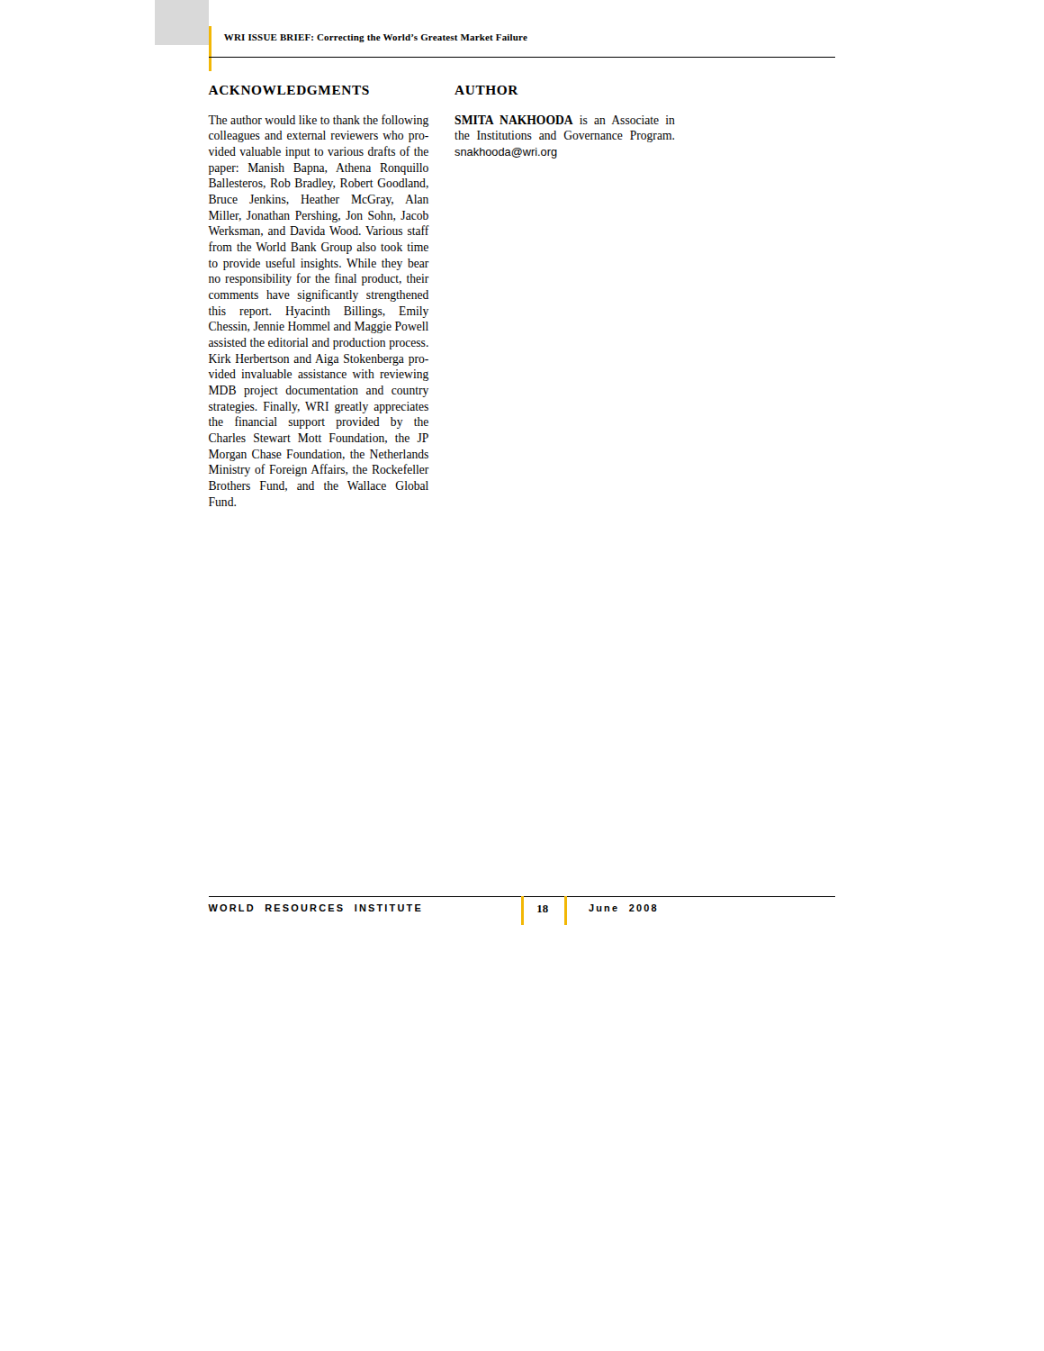WRI ISSUE BRIEF: Correcting the World’s Greatest Market Failure
Acknowledgments
The author would like to thank the following colleagues and external reviewers who provided valuable input to various drafts of the paper: Manish Bapna, Athena Ronquillo Ballesteros, Rob Bradley, Robert Goodland, Bruce Jenkins, Heather McGray, Alan Miller, Jonathan Pershing, Jon Sohn, Jacob Werksman, and Davida Wood. Various staff from the World Bank Group also took time to provide useful insights. While they bear no responsibility for the final product, their comments have significantly strengthened this report. Hyacinth Billings, Emily Chessin, Jennie Hommel and Maggie Powell assisted the editorial and production process. Kirk Herbertson and Aiga Stokenberga provided invaluable assistance with reviewing MDB project documentation and country strategies. Finally, WRI greatly appreciates the financial support provided by the Charles Stewart Mott Foundation, the JP Morgan Chase Foundation, the Netherlands Ministry of Foreign Affairs, the Rockefeller Brothers Fund, and the Wallace Global Fund.
Author
SMITA NAKHOODA is an Associate in the Institutions and Governance Program. snakhooda@wri.org
WORLD RESOURCES INSTITUTE
18
June 2008